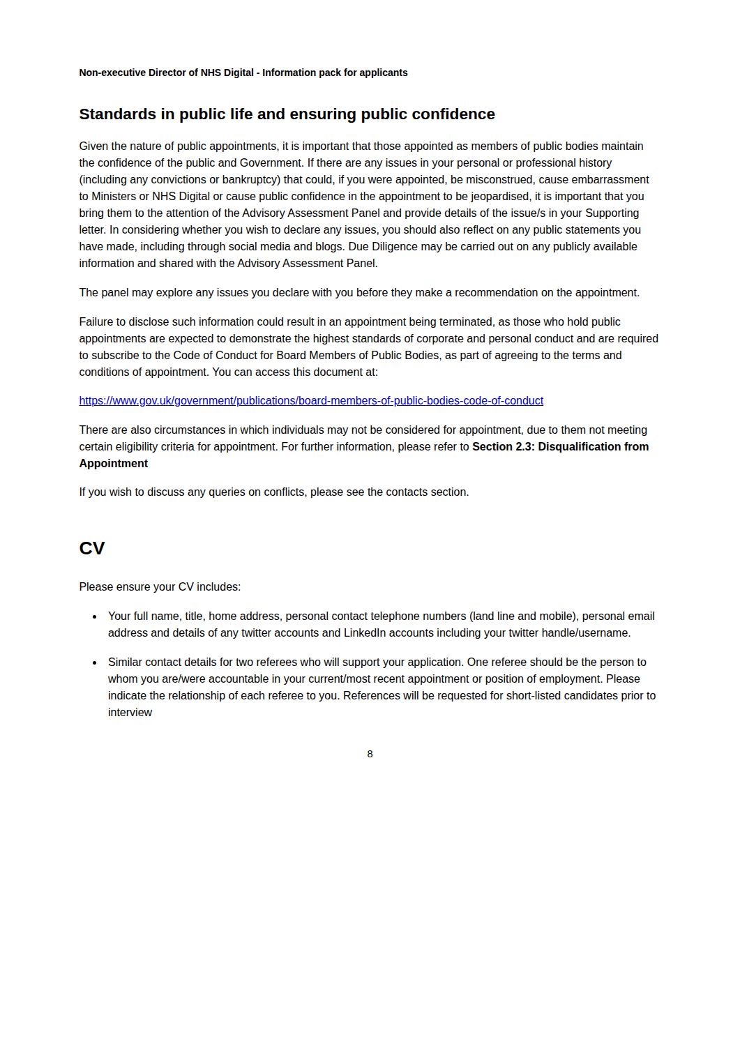Non-executive Director of NHS Digital - Information pack for applicants
Standards in public life and ensuring public confidence
Given the nature of public appointments, it is important that those appointed as members of public bodies maintain the confidence of the public and Government. If there are any issues in your personal or professional history (including any convictions or bankruptcy) that could, if you were appointed, be misconstrued, cause embarrassment to Ministers or NHS Digital or cause public confidence in the appointment to be jeopardised, it is important that you bring them to the attention of the Advisory Assessment Panel and provide details of the issue/s in your Supporting letter. In considering whether you wish to declare any issues, you should also reflect on any public statements you have made, including through social media and blogs. Due Diligence may be carried out on any publicly available information and shared with the Advisory Assessment Panel.
The panel may explore any issues you declare with you before they make a recommendation on the appointment.
Failure to disclose such information could result in an appointment being terminated, as those who hold public appointments are expected to demonstrate the highest standards of corporate and personal conduct and are required to subscribe to the Code of Conduct for Board Members of Public Bodies, as part of agreeing to the terms and conditions of appointment. You can access this document at:
https://www.gov.uk/government/publications/board-members-of-public-bodies-code-of-conduct
There are also circumstances in which individuals may not be considered for appointment, due to them not meeting certain eligibility criteria for appointment. For further information, please refer to Section 2.3: Disqualification from Appointment
If you wish to discuss any queries on conflicts, please see the contacts section.
CV
Please ensure your CV includes:
Your full name, title, home address, personal contact telephone numbers (land line and mobile), personal email address and details of any twitter accounts and LinkedIn accounts including your twitter handle/username.
Similar contact details for two referees who will support your application. One referee should be the person to whom you are/were accountable in your current/most recent appointment or position of employment. Please indicate the relationship of each referee to you. References will be requested for short-listed candidates prior to interview
8